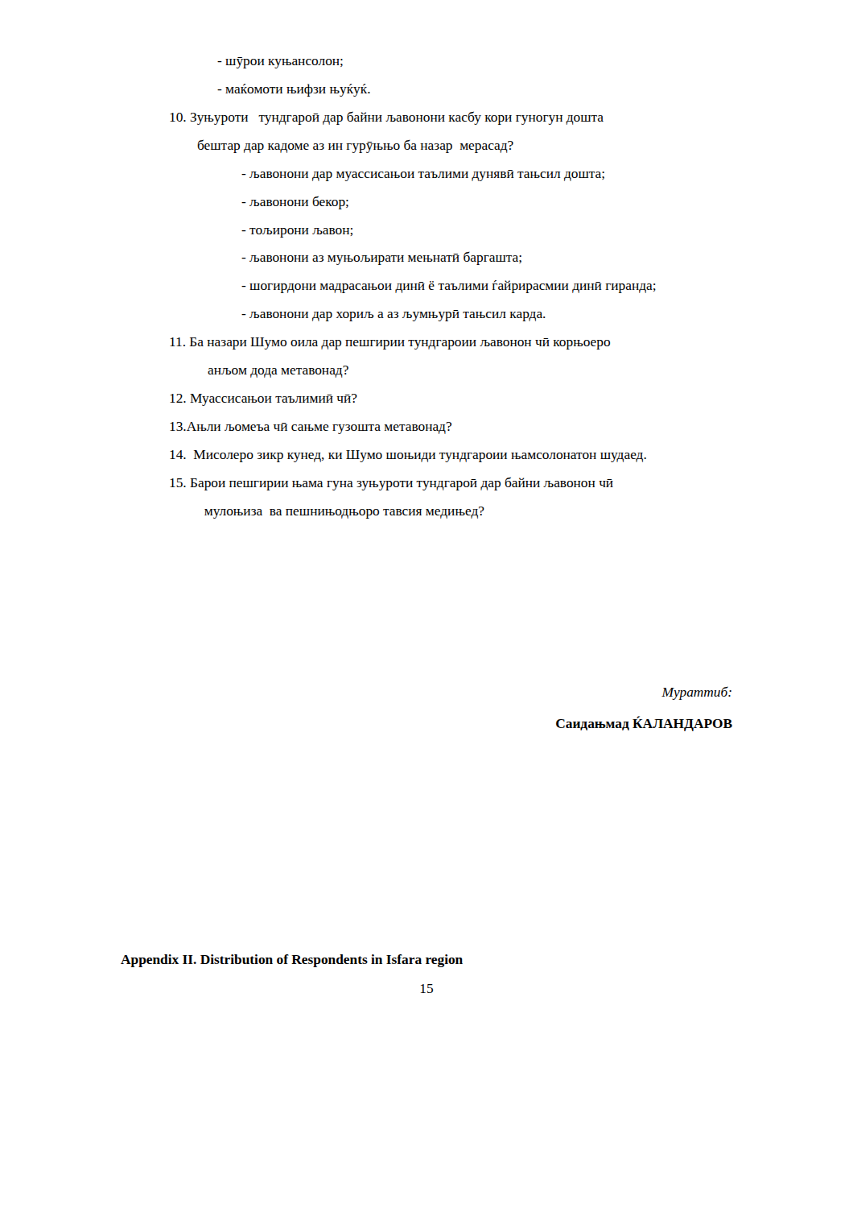- шӯрои куњансолон;
- маќомоти њифзи њуќуќ.
10. Зуњуроти тундгароӣ дар байни љавонони касбу кори гуногун дошта
бештар дар кадоме аз ин гурӯњњо ба назар мерасад?
- љавонони дар муассисањои таълими дунявӣ тањсил дошта;
- љавонони бекор;
- тољирони љавон;
- љавонони аз муњољирати мењнатӣ баргашта;
- шогирдони мадрасањои динӣ ё таълими ѓайрирасмии динӣ гиранда;
- љавонони дар хориљ а аз љумњурӣ тањсил карда.
11. Ба назари Шумо оила дар пешгирии тундгароии љавонон чӣ корњоеро
анљом дода метавонад?
12. Муассисањои таълимиӣ чӣ?
13.Ањли љомеъа чӣ сањме гузошта метавонад?
14. Мисолеро зикр кунед, ки Шумо шоњиди тундгароии њамсолонатон шудаед.
15. Барои пешгирии њама гуна зуњуроти тундгароӣ дар байни љавонон чӣ
мулоњиза ва пешнињодњоро тавсия медињед?
Мураттиб:
Саидањмад ЌАЛАНДАРОВ
Appendix II. Distribution of Respondents in Isfara region
15